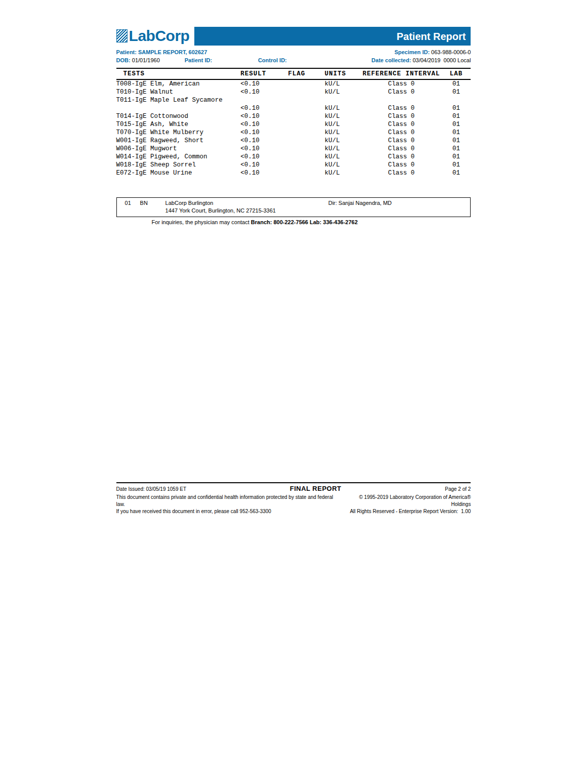LabCorp
Patient Report
Patient: SAMPLE REPORT, 602627
DOB: 01/01/1960 Patient ID:
Control ID:
Specimen ID: 063-988-0006-0
Date collected: 03/04/2019 0000 Local
| TESTS | RESULT | FLAG | UNITS | REFERENCE INTERVAL | LAB |
| --- | --- | --- | --- | --- | --- |
| T008-IgE Elm, American | <0.10 | | kU/L | Class 0 | 01 |
| T010-IgE Walnut | <0.10 | | kU/L | Class 0 | 01 |
| T011-IgE Maple Leaf Sycamore | | | | | |
| | <0.10 | | kU/L | Class 0 | 01 |
| T014-IgE Cottonwood | <0.10 | | kU/L | Class 0 | 01 |
| T015-IgE Ash, White | <0.10 | | kU/L | Class 0 | 01 |
| T070-IgE White Mulberry | <0.10 | | kU/L | Class 0 | 01 |
| W001-IgE Ragweed, Short | <0.10 | | kU/L | Class 0 | 01 |
| W006-IgE Mugwort | <0.10 | | kU/L | Class 0 | 01 |
| W014-IgE Pigweed, Common | <0.10 | | kU/L | Class 0 | 01 |
| W018-IgE Sheep Sorrel | <0.10 | | kU/L | Class 0 | 01 |
| E072-IgE Mouse Urine | <0.10 | | kU/L | Class 0 | 01 |
| 01 | BN | LabCorp Burlington | Dir: Sanjai Nagendra, MD |
| | | 1447 York Court, Burlington, NC 27215-3361 |
For inquiries, the physician may contact Branch: 800-222-7566 Lab: 336-436-2762
Date Issued: 03/05/19 1059 ET
FINAL REPORT
Page 2 of 2
This document contains private and confidential health information protected by state and federal law.
If you have received this document in error, please call 952-563-3300
© 1995-2019 Laboratory Corporation of America® Holdings
All Rights Reserved - Enterprise Report Version: 1.00